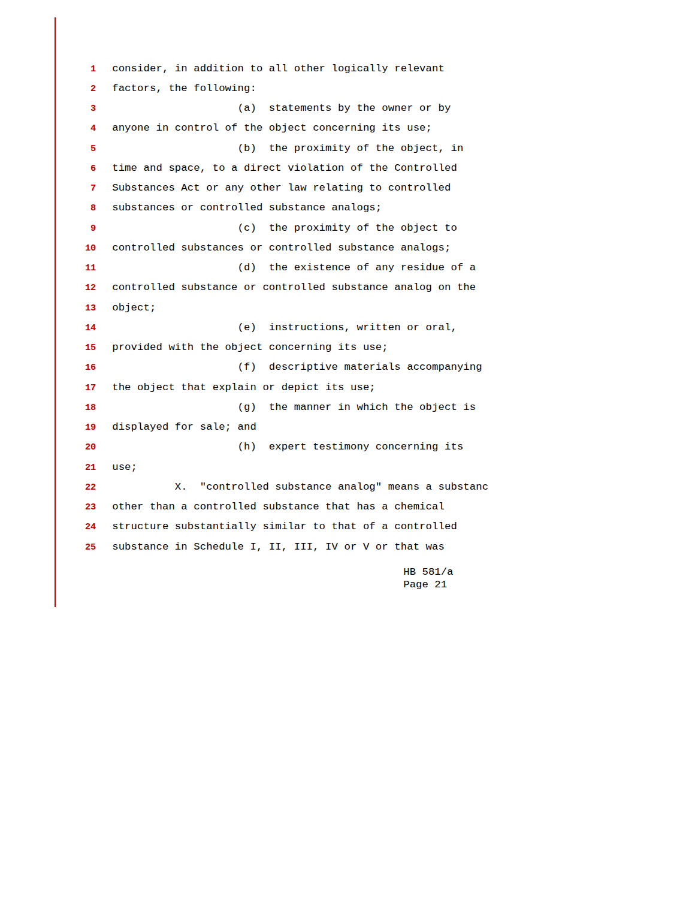1 consider, in addition to all other logically relevant
2 factors, the following:
3 (a) statements by the owner or by
4 anyone in control of the object concerning its use;
5 (b) the proximity of the object, in
6 time and space, to a direct violation of the Controlled
7 Substances Act or any other law relating to controlled
8 substances or controlled substance analogs;
9 (c) the proximity of the object to
10 controlled substances or controlled substance analogs;
11 (d) the existence of any residue of a
12 controlled substance or controlled substance analog on the
13 object;
14 (e) instructions, written or oral,
15 provided with the object concerning its use;
16 (f) descriptive materials accompanying
17 the object that explain or depict its use;
18 (g) the manner in which the object is
19 displayed for sale; and
20 (h) expert testimony concerning its
21 use;
22 X. "controlled substance analog" means a substance
23 other than a controlled substance that has a chemical
24 structure substantially similar to that of a controlled
25 substance in Schedule I, II, III, IV or V or that was
HB 581/a
Page 21